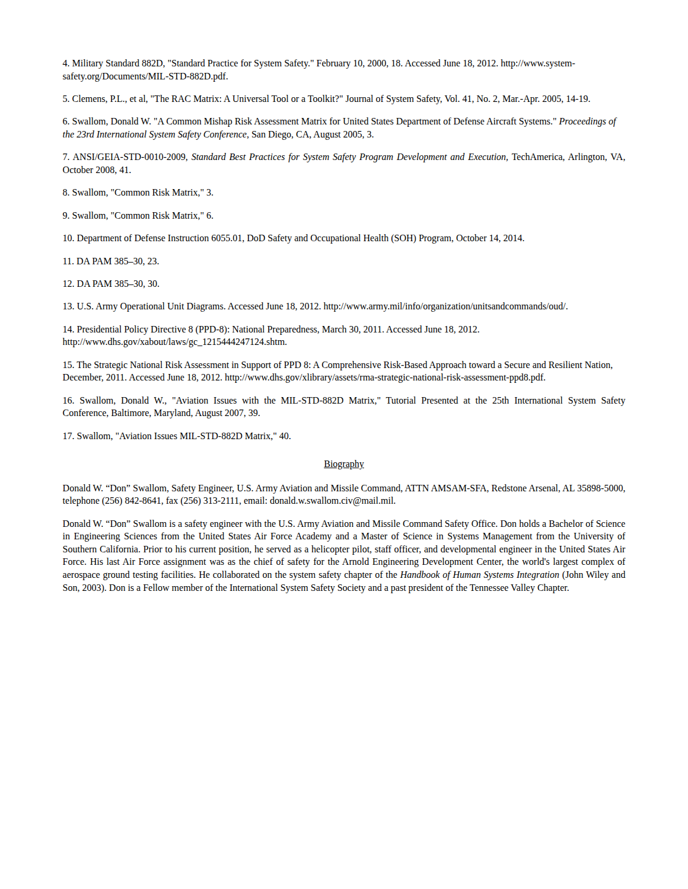4. Military Standard 882D, "Standard Practice for System Safety." February 10, 2000, 18. Accessed June 18, 2012. http://www.system-safety.org/Documents/MIL-STD-882D.pdf.
5. Clemens, P.L., et al, "The RAC Matrix: A Universal Tool or a Toolkit?" Journal of System Safety, Vol. 41, No. 2, Mar.-Apr. 2005, 14-19.
6. Swallom, Donald W. "A Common Mishap Risk Assessment Matrix for United States Department of Defense Aircraft Systems." Proceedings of the 23rd International System Safety Conference, San Diego, CA, August 2005, 3.
7. ANSI/GEIA-STD-0010-2009, Standard Best Practices for System Safety Program Development and Execution, TechAmerica, Arlington, VA, October 2008, 41.
8. Swallom, "Common Risk Matrix," 3.
9. Swallom, "Common Risk Matrix," 6.
10. Department of Defense Instruction 6055.01, DoD Safety and Occupational Health (SOH) Program, October 14, 2014.
11. DA PAM 385–30, 23.
12. DA PAM 385–30, 30.
13. U.S. Army Operational Unit Diagrams. Accessed June 18, 2012. http://www.army.mil/info/organization/unitsandcommands/oud/.
14. Presidential Policy Directive 8 (PPD-8): National Preparedness, March 30, 2011. Accessed June 18, 2012. http://www.dhs.gov/xabout/laws/gc_1215444247124.shtm.
15. The Strategic National Risk Assessment in Support of PPD 8: A Comprehensive Risk-Based Approach toward a Secure and Resilient Nation, December, 2011. Accessed June 18, 2012. http://www.dhs.gov/xlibrary/assets/rma-strategic-national-risk-assessment-ppd8.pdf.
16. Swallom, Donald W., "Aviation Issues with the MIL-STD-882D Matrix," Tutorial Presented at the 25th International System Safety Conference, Baltimore, Maryland, August 2007, 39.
17. Swallom, "Aviation Issues MIL-STD-882D Matrix," 40.
Biography
Donald W. “Don” Swallom, Safety Engineer, U.S. Army Aviation and Missile Command, ATTN AMSAM-SFA, Redstone Arsenal, AL 35898-5000, telephone (256) 842-8641, fax (256) 313-2111, email: donald.w.swallom.civ@mail.mil.
Donald W. “Don” Swallom is a safety engineer with the U.S. Army Aviation and Missile Command Safety Office. Don holds a Bachelor of Science in Engineering Sciences from the United States Air Force Academy and a Master of Science in Systems Management from the University of Southern California. Prior to his current position, he served as a helicopter pilot, staff officer, and developmental engineer in the United States Air Force. His last Air Force assignment was as the chief of safety for the Arnold Engineering Development Center, the world's largest complex of aerospace ground testing facilities. He collaborated on the system safety chapter of the Handbook of Human Systems Integration (John Wiley and Son, 2003). Don is a Fellow member of the International System Safety Society and a past president of the Tennessee Valley Chapter.